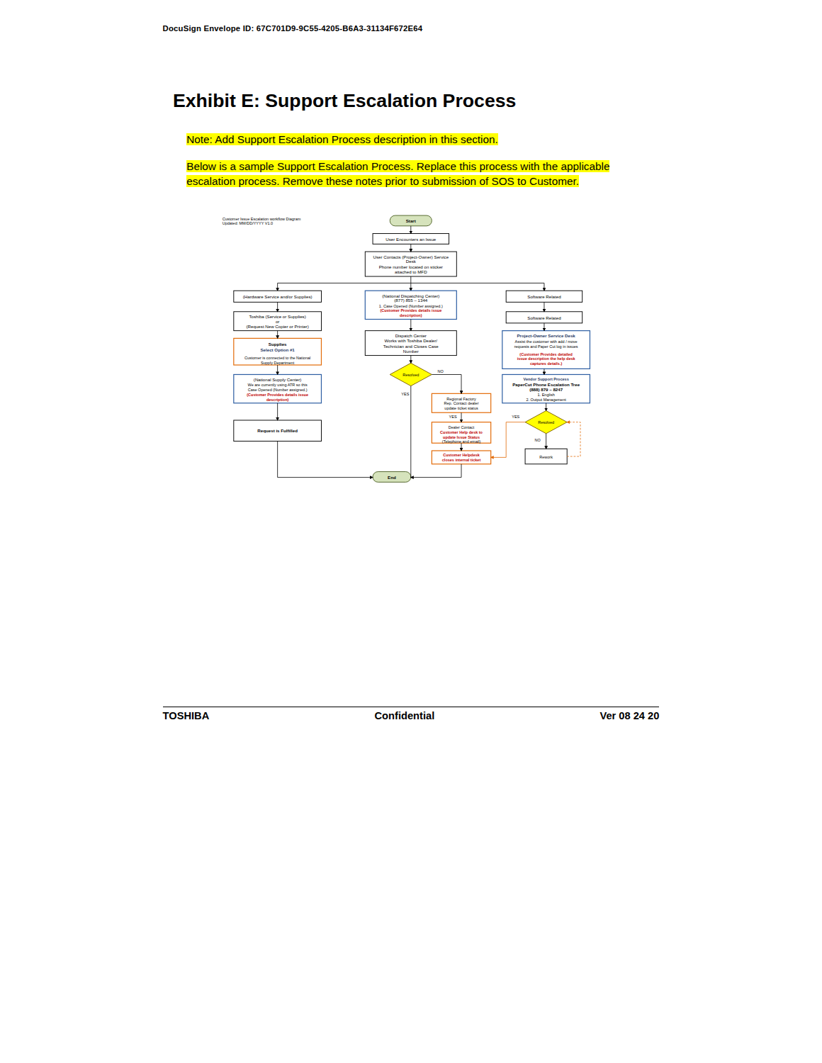DocuSign Envelope ID: 67C701D9-9C55-4205-B6A3-31134F672E64
Exhibit E: Support Escalation Process
Note: Add Support Escalation Process description in this section.
Below is a sample Support Escalation Process. Replace this process with the applicable escalation process. Remove these notes prior to submission of SOS to Customer.
Customer Issue Escalation workflow Diagram Updated: MM/DD/YYYY V1.0 Start User Encounters an Issue User Contacts (Project-Owner) Service Desk Phone number located on sticker attached to MFD (Hardware Service and/or Supplies) (National Dispatching Center) (877) 855 – 1344 1. Case Opened (Number assigned.) (Customer Provides details issue description) Software Related Toshiba (Service or Supplies) or (Request New Copier or Printer) Software Related Supplies Select Option #1 Customer is connected to the National Supply Department Dispatch Center Works with Toshiba Dealer/ Technician and Closes Case Number Project-Owner Service Desk Assist the customer with add / move requests and Paper Cut log in issues (Customer Provides detailed issue description the help desk captures details.) Resolved NO YES (National Supply Center) We are currently using ATR so this Case Opened (Number assigned.) (Customer Provides details issue description) Vendor Support Process PaperCut Phone Escalation Tree (888) 879 – 8247 1. English 2. Output Management Regional Factory Rep. Contact dealer update ticket status YES Dealer Contact Customer Help desk to update Issue Status (Telephone and email) Customer Helpdesk closes internal ticket Resolved NO YES Rework Request is Fulfilled End
TOSHIBA
Confidential
Ver 08 24 20